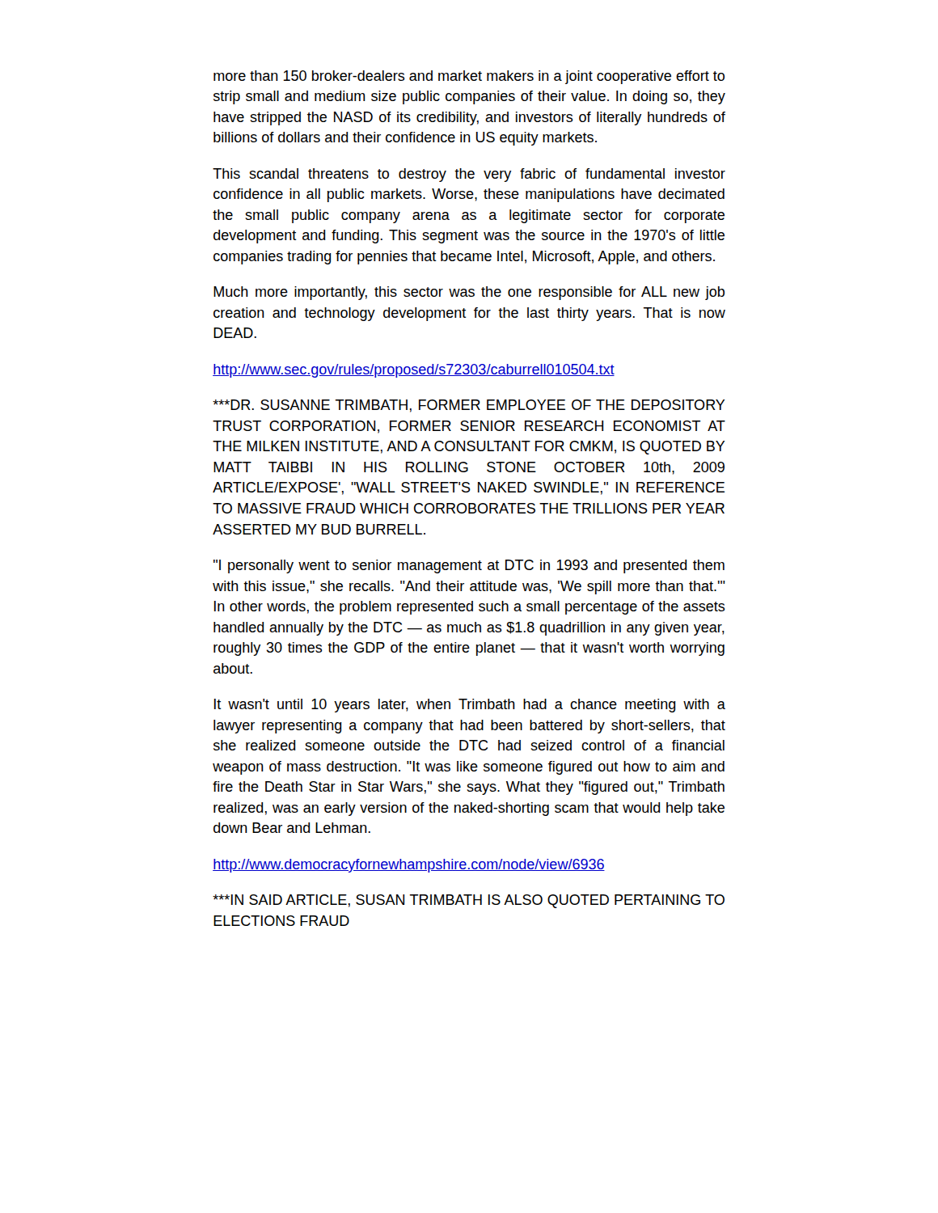more than 150 broker-dealers and market makers in a joint cooperative effort to strip small and medium size public companies of their value. In doing so, they have stripped the NASD of its credibility, and investors of literally hundreds of billions of dollars and their confidence in US equity markets.
This scandal threatens to destroy the very fabric of fundamental investor confidence in all public markets. Worse, these manipulations have decimated the small public company arena as a legitimate sector for corporate development and funding. This segment was the source in the 1970's of little companies trading for pennies that became Intel, Microsoft, Apple, and others.
Much more importantly, this sector was the one responsible for ALL new job creation and technology development for the last thirty years. That is now DEAD.
http://www.sec.gov/rules/proposed/s72303/caburrell010504.txt
***DR. SUSANNE TRIMBATH, FORMER EMPLOYEE OF THE DEPOSITORY TRUST CORPORATION, FORMER SENIOR RESEARCH ECONOMIST AT THE MILKEN INSTITUTE, AND A CONSULTANT FOR CMKM, IS QUOTED BY MATT TAIBBI IN HIS ROLLING STONE OCTOBER 10th, 2009 ARTICLE/EXPOSE', "WALL STREET'S NAKED SWINDLE," IN REFERENCE TO MASSIVE FRAUD WHICH CORROBORATES THE TRILLIONS PER YEAR ASSERTED MY BUD BURRELL.
"I personally went to senior management at DTC in 1993 and presented them with this issue," she recalls. "And their attitude was, 'We spill more than that.'" In other words, the problem represented such a small percentage of the assets handled annually by the DTC — as much as $1.8 quadrillion in any given year, roughly 30 times the GDP of the entire planet — that it wasn't worth worrying about.
It wasn't until 10 years later, when Trimbath had a chance meeting with a lawyer representing a company that had been battered by short-sellers, that she realized someone outside the DTC had seized control of a financial weapon of mass destruction. "It was like someone figured out how to aim and fire the Death Star in Star Wars," she says. What they "figured out," Trimbath realized, was an early version of the naked-shorting scam that would help take down Bear and Lehman.
http://www.democracyfornewhampshire.com/node/view/6936
***IN SAID ARTICLE, SUSAN TRIMBATH IS ALSO QUOTED PERTAINING TO ELECTIONS FRAUD